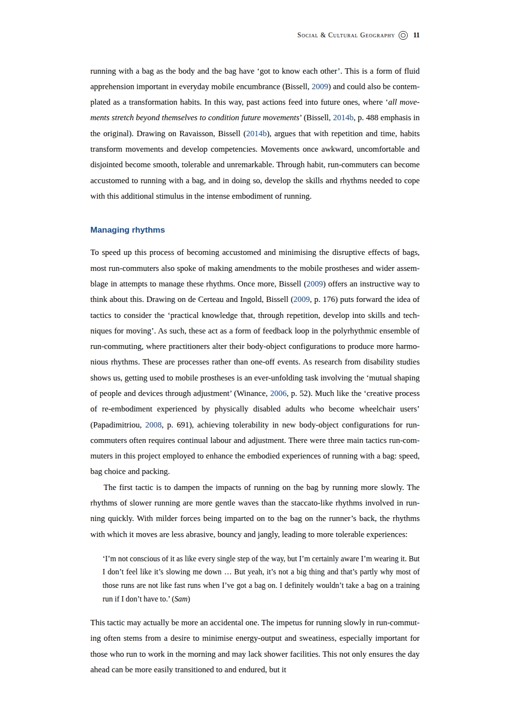Social & Cultural Geography 11
running with a bag as the body and the bag have ‘got to know each other’. This is a form of fluid apprehension important in everyday mobile encumbrance (Bissell, 2009) and could also be contemplated as a transformation habits. In this way, past actions feed into future ones, where ‘all movements stretch beyond themselves to condition future movements’ (Bissell, 2014b, p. 488 emphasis in the original). Drawing on Ravaisson, Bissell (2014b), argues that with repetition and time, habits transform movements and develop competencies. Movements once awkward, uncomfortable and disjointed become smooth, tolerable and unremarkable. Through habit, run-commuters can become accustomed to running with a bag, and in doing so, develop the skills and rhythms needed to cope with this additional stimulus in the intense embodiment of running.
Managing rhythms
To speed up this process of becoming accustomed and minimising the disruptive effects of bags, most run-commuters also spoke of making amendments to the mobile prostheses and wider assemblage in attempts to manage these rhythms. Once more, Bissell (2009) offers an instructive way to think about this. Drawing on de Certeau and Ingold, Bissell (2009, p. 176) puts forward the idea of tactics to consider the ‘practical knowledge that, through repetition, develop into skills and techniques for moving’. As such, these act as a form of feedback loop in the polyrhythmic ensemble of run-commuting, where practitioners alter their body-object configurations to produce more harmonious rhythms. These are processes rather than one-off events. As research from disability studies shows us, getting used to mobile prostheses is an ever-unfolding task involving the ‘mutual shaping of people and devices through adjustment’ (Winance, 2006, p. 52). Much like the ‘creative process of re-embodiment experienced by physically disabled adults who become wheelchair users’ (Papadimitriou, 2008, p. 691), achieving tolerability in new body-object configurations for run-commuters often requires continual labour and adjustment. There were three main tactics run-commuters in this project employed to enhance the embodied experiences of running with a bag: speed, bag choice and packing.
The first tactic is to dampen the impacts of running on the bag by running more slowly. The rhythms of slower running are more gentle waves than the staccato-like rhythms involved in running quickly. With milder forces being imparted on to the bag on the runner’s back, the rhythms with which it moves are less abrasive, bouncy and jangly, leading to more tolerable experiences:
‘I’m not conscious of it as like every single step of the way, but I’m certainly aware I’m wearing it. But I don’t feel like it’s slowing me down … But yeah, it’s not a big thing and that’s partly why most of those runs are not like fast runs when I’ve got a bag on. I definitely wouldn’t take a bag on a training run if I don’t have to.’ (Sam)
This tactic may actually be more an accidental one. The impetus for running slowly in run-commuting often stems from a desire to minimise energy-output and sweatiness, especially important for those who run to work in the morning and may lack shower facilities. This not only ensures the day ahead can be more easily transitioned to and endured, but it